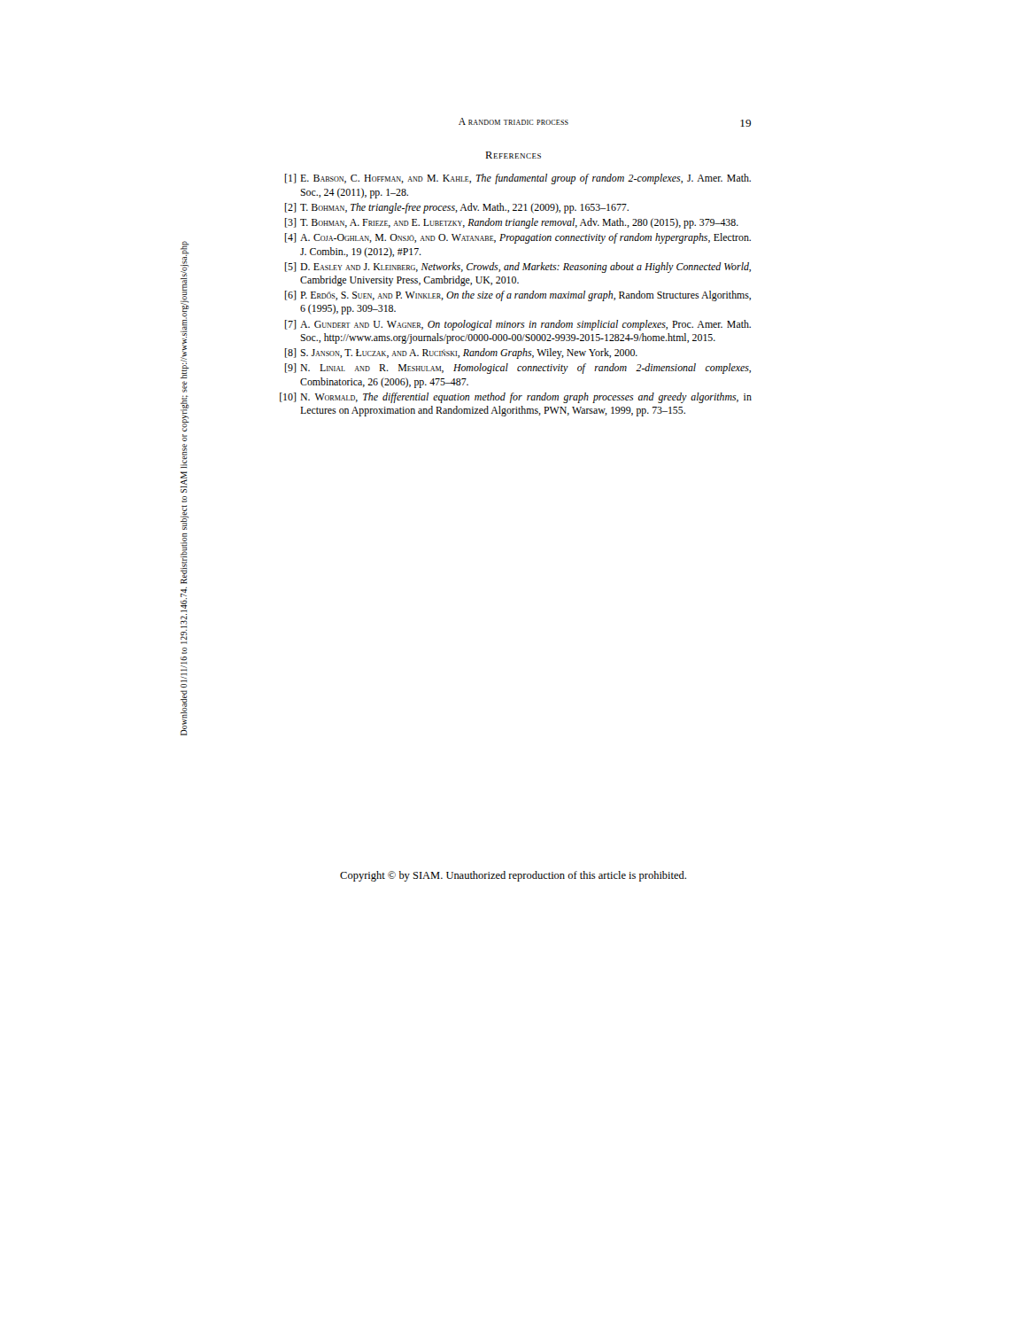Downloaded 01/11/16 to 129.132.146.74. Redistribution subject to SIAM license or copyright; see http://www.siam.org/journals/ojsa.php
A random triadic process 19
References
[1] E. Babson, C. Hoffman, and M. Kahle, The fundamental group of random 2-complexes, J. Amer. Math. Soc., 24 (2011), pp. 1–28.
[2] T. Bohman, The triangle-free process, Adv. Math., 221 (2009), pp. 1653–1677.
[3] T. Bohman, A. Frieze, and E. Lubetzky, Random triangle removal, Adv. Math., 280 (2015), pp. 379–438.
[4] A. Coja-Oghlan, M. Onsjö, and O. Watanabe, Propagation connectivity of random hypergraphs, Electron. J. Combin., 19 (2012), #P17.
[5] D. Easley and J. Kleinberg, Networks, Crowds, and Markets: Reasoning about a Highly Connected World, Cambridge University Press, Cambridge, UK, 2010.
[6] P. Erdős, S. Suen, and P. Winkler, On the size of a random maximal graph, Random Structures Algorithms, 6 (1995), pp. 309–318.
[7] A. Gundert and U. Wagner, On topological minors in random simplicial complexes, Proc. Amer. Math. Soc., http://www.ams.org/journals/proc/0000-000-00/S0002-9939-2015-12824-9/home.html, 2015.
[8] S. Janson, T. Łuczak, and A. Ruciński, Random Graphs, Wiley, New York, 2000.
[9] N. Linial and R. Meshulam, Homological connectivity of random 2-dimensional complexes, Combinatorica, 26 (2006), pp. 475–487.
[10] N. Wormald, The differential equation method for random graph processes and greedy algorithms, in Lectures on Approximation and Randomized Algorithms, PWN, Warsaw, 1999, pp. 73–155.
Copyright © by SIAM. Unauthorized reproduction of this article is prohibited.